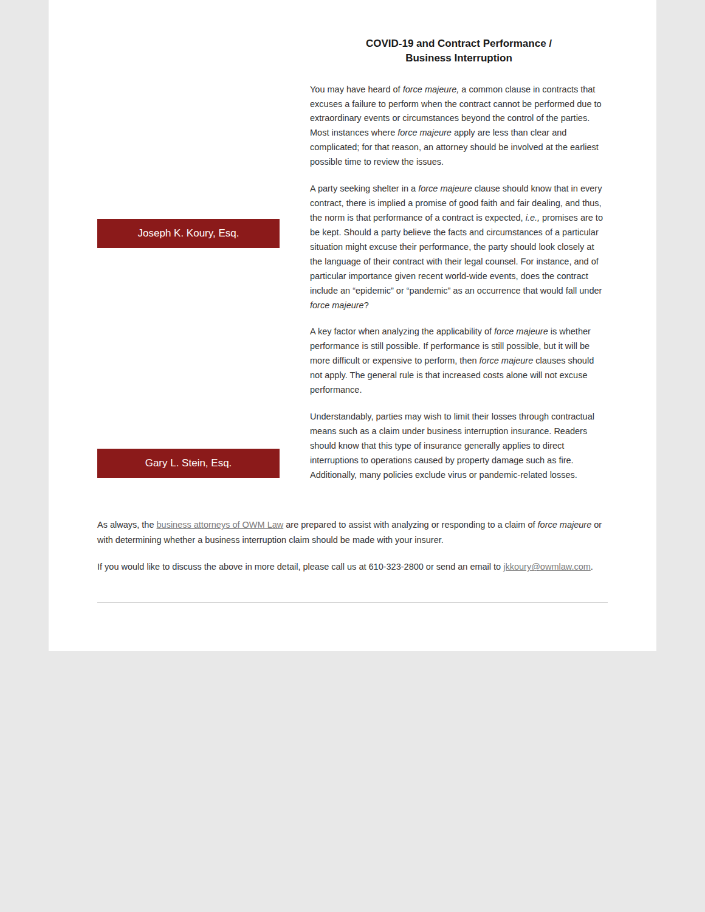Joseph K. Koury, Esq.
Gary L. Stein, Esq.
COVID-19 and Contract Performance /
Business Interruption
You may have heard of force majeure, a common clause in contracts that excuses a failure to perform when the contract cannot be performed due to extraordinary events or circumstances beyond the control of the parties. Most instances where force majeure apply are less than clear and complicated; for that reason, an attorney should be involved at the earliest possible time to review the issues.
A party seeking shelter in a force majeure clause should know that in every contract, there is implied a promise of good faith and fair dealing, and thus, the norm is that performance of a contract is expected, i.e., promises are to be kept. Should a party believe the facts and circumstances of a particular situation might excuse their performance, the party should look closely at the language of their contract with their legal counsel. For instance, and of particular importance given recent world-wide events, does the contract include an “epidemic” or “pandemic” as an occurrence that would fall under force majeure?
A key factor when analyzing the applicability of force majeure is whether performance is still possible. If performance is still possible, but it will be more difficult or expensive to perform, then force majeure clauses should not apply. The general rule is that increased costs alone will not excuse performance.
Understandably, parties may wish to limit their losses through contractual means such as a claim under business interruption insurance. Readers should know that this type of insurance generally applies to direct interruptions to operations caused by property damage such as fire. Additionally, many policies exclude virus or pandemic-related losses.
As always, the business attorneys of OWM Law are prepared to assist with analyzing or responding to a claim of force majeure or with determining whether a business interruption claim should be made with your insurer.
If you would like to discuss the above in more detail, please call us at 610-323-2800 or send an email to jkkoury@owmlaw.com.